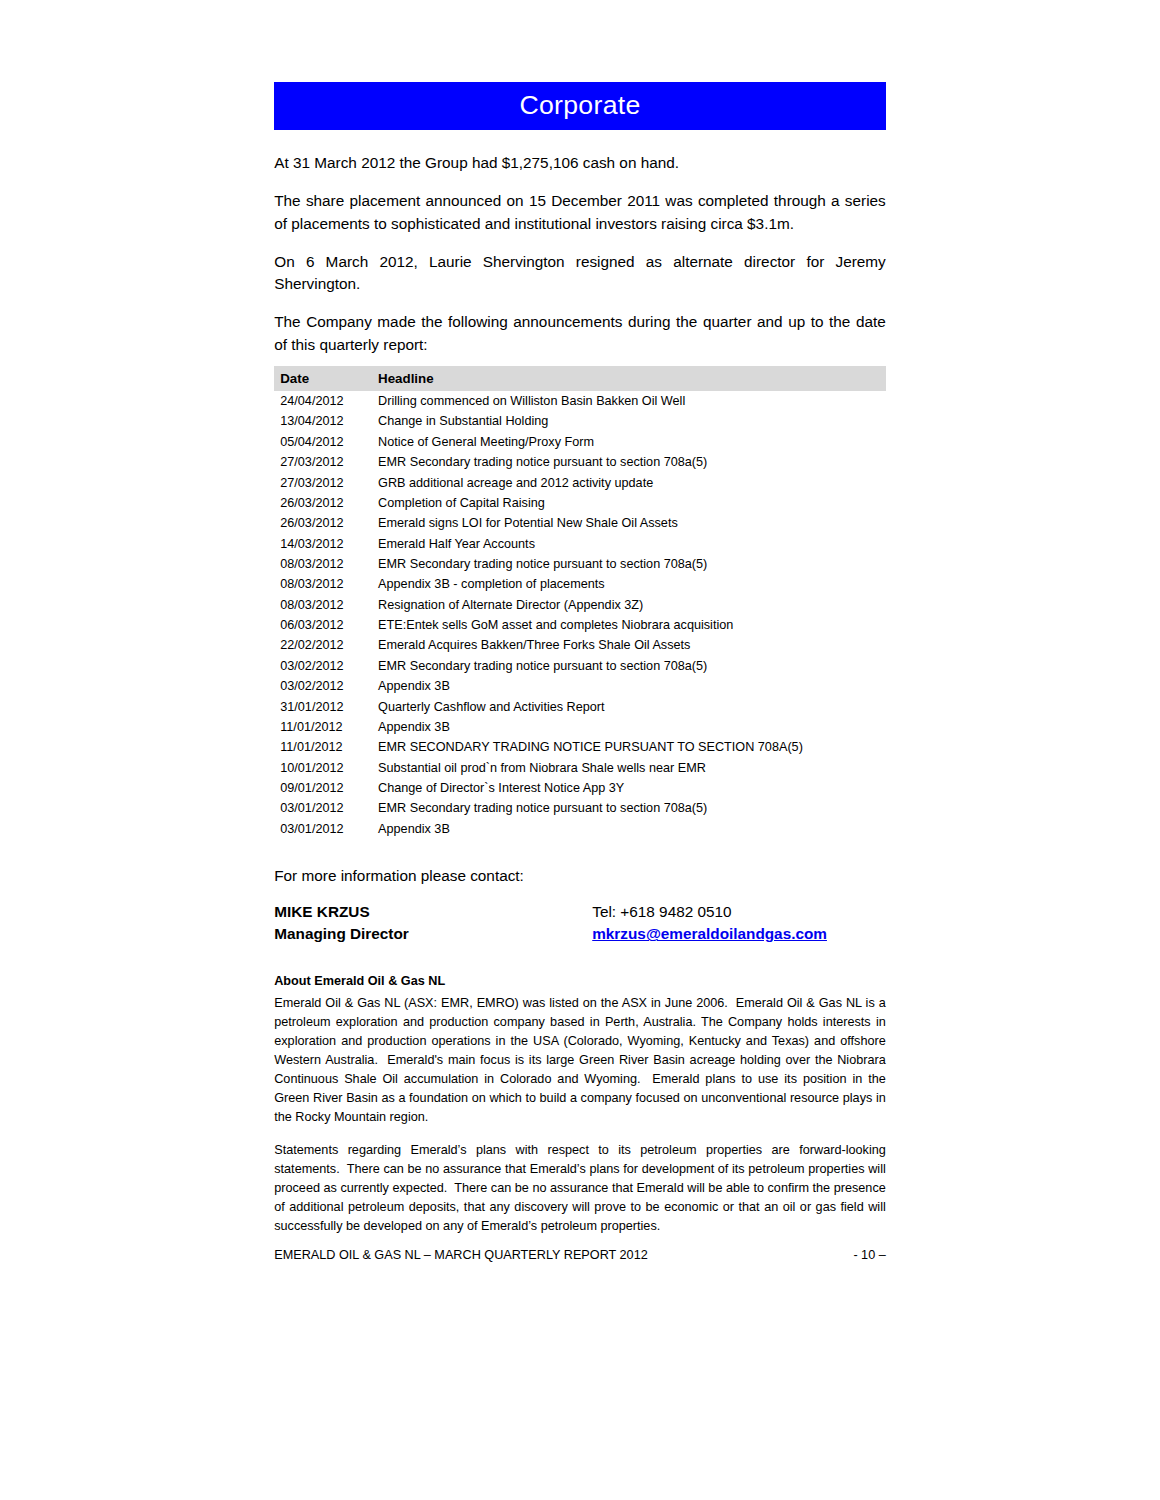Corporate
At 31 March 2012 the Group had $1,275,106 cash on hand.
The share placement announced on 15 December 2011 was completed through a series of placements to sophisticated and institutional investors raising circa $3.1m.
On 6 March 2012, Laurie Shervington resigned as alternate director for Jeremy Shervington.
The Company made the following announcements during the quarter and up to the date of this quarterly report:
| Date | Headline |
| --- | --- |
| 24/04/2012 | Drilling commenced on Williston Basin Bakken Oil Well |
| 13/04/2012 | Change in Substantial Holding |
| 05/04/2012 | Notice of General Meeting/Proxy Form |
| 27/03/2012 | EMR Secondary trading notice pursuant to section 708a(5) |
| 27/03/2012 | GRB additional acreage and 2012 activity update |
| 26/03/2012 | Completion of Capital Raising |
| 26/03/2012 | Emerald signs LOI for Potential New Shale Oil Assets |
| 14/03/2012 | Emerald Half Year Accounts |
| 08/03/2012 | EMR Secondary trading notice pursuant to section 708a(5) |
| 08/03/2012 | Appendix 3B - completion of placements |
| 08/03/2012 | Resignation of Alternate Director (Appendix 3Z) |
| 06/03/2012 | ETE:Entek sells GoM asset and completes Niobrara acquisition |
| 22/02/2012 | Emerald Acquires Bakken/Three Forks Shale Oil Assets |
| 03/02/2012 | EMR Secondary trading notice pursuant to section 708a(5) |
| 03/02/2012 | Appendix 3B |
| 31/01/2012 | Quarterly Cashflow and Activities Report |
| 11/01/2012 | Appendix 3B |
| 11/01/2012 | EMR SECONDARY TRADING NOTICE PURSUANT TO SECTION 708A(5) |
| 10/01/2012 | Substantial oil prod`n from Niobrara Shale wells near EMR |
| 09/01/2012 | Change of Director`s Interest Notice App 3Y |
| 03/01/2012 | EMR Secondary trading notice pursuant to section 708a(5) |
| 03/01/2012 | Appendix 3B |
For more information please contact:
| MIKE KRZUS | Tel: +618 9482 0510 |
| Managing Director | mkrzus@emeraldoilandgas.com |
About Emerald Oil & Gas NL
Emerald Oil & Gas NL (ASX: EMR, EMRO) was listed on the ASX in June 2006. Emerald Oil & Gas NL is a petroleum exploration and production company based in Perth, Australia. The Company holds interests in exploration and production operations in the USA (Colorado, Wyoming, Kentucky and Texas) and offshore Western Australia. Emerald's main focus is its large Green River Basin acreage holding over the Niobrara Continuous Shale Oil accumulation in Colorado and Wyoming. Emerald plans to use its position in the Green River Basin as a foundation on which to build a company focused on unconventional resource plays in the Rocky Mountain region.
Statements regarding Emerald’s plans with respect to its petroleum properties are forward-looking statements. There can be no assurance that Emerald’s plans for development of its petroleum properties will proceed as currently expected. There can be no assurance that Emerald will be able to confirm the presence of additional petroleum deposits, that any discovery will prove to be economic or that an oil or gas field will successfully be developed on any of Emerald’s petroleum properties.
EMERALD OIL & GAS NL – MARCH QUARTERLY REPORT 2012
- 10 –